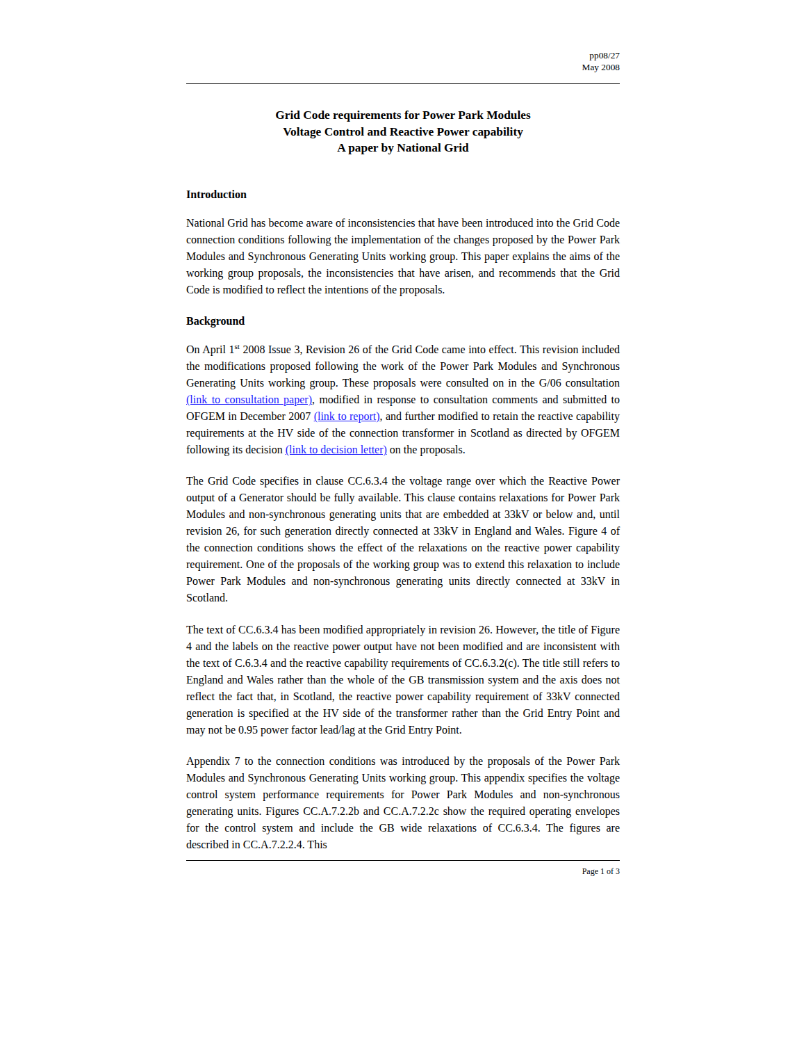pp08/27
May 2008
Grid Code requirements for Power Park Modules
Voltage Control and Reactive Power capability
A paper by National Grid
Introduction
National Grid has become aware of inconsistencies that have been introduced into the Grid Code connection conditions following the implementation of the changes proposed by the Power Park Modules and Synchronous Generating Units working group. This paper explains the aims of the working group proposals, the inconsistencies that have arisen, and recommends that the Grid Code is modified to reflect the intentions of the proposals.
Background
On April 1st 2008 Issue 3, Revision 26 of the Grid Code came into effect. This revision included the modifications proposed following the work of the Power Park Modules and Synchronous Generating Units working group. These proposals were consulted on in the G/06 consultation (link to consultation paper), modified in response to consultation comments and submitted to OFGEM in December 2007 (link to report), and further modified to retain the reactive capability requirements at the HV side of the connection transformer in Scotland as directed by OFGEM following its decision (link to decision letter) on the proposals.
The Grid Code specifies in clause CC.6.3.4 the voltage range over which the Reactive Power output of a Generator should be fully available. This clause contains relaxations for Power Park Modules and non-synchronous generating units that are embedded at 33kV or below and, until revision 26, for such generation directly connected at 33kV in England and Wales. Figure 4 of the connection conditions shows the effect of the relaxations on the reactive power capability requirement. One of the proposals of the working group was to extend this relaxation to include Power Park Modules and non-synchronous generating units directly connected at 33kV in Scotland.
The text of CC.6.3.4 has been modified appropriately in revision 26. However, the title of Figure 4 and the labels on the reactive power output have not been modified and are inconsistent with the text of C.6.3.4 and the reactive capability requirements of CC.6.3.2(c). The title still refers to England and Wales rather than the whole of the GB transmission system and the axis does not reflect the fact that, in Scotland, the reactive power capability requirement of 33kV connected generation is specified at the HV side of the transformer rather than the Grid Entry Point and may not be 0.95 power factor lead/lag at the Grid Entry Point.
Appendix 7 to the connection conditions was introduced by the proposals of the Power Park Modules and Synchronous Generating Units working group. This appendix specifies the voltage control system performance requirements for Power Park Modules and non-synchronous generating units. Figures CC.A.7.2.2b and CC.A.7.2.2c show the required operating envelopes for the control system and include the GB wide relaxations of CC.6.3.4. The figures are described in CC.A.7.2.2.4. This
Page 1 of 3